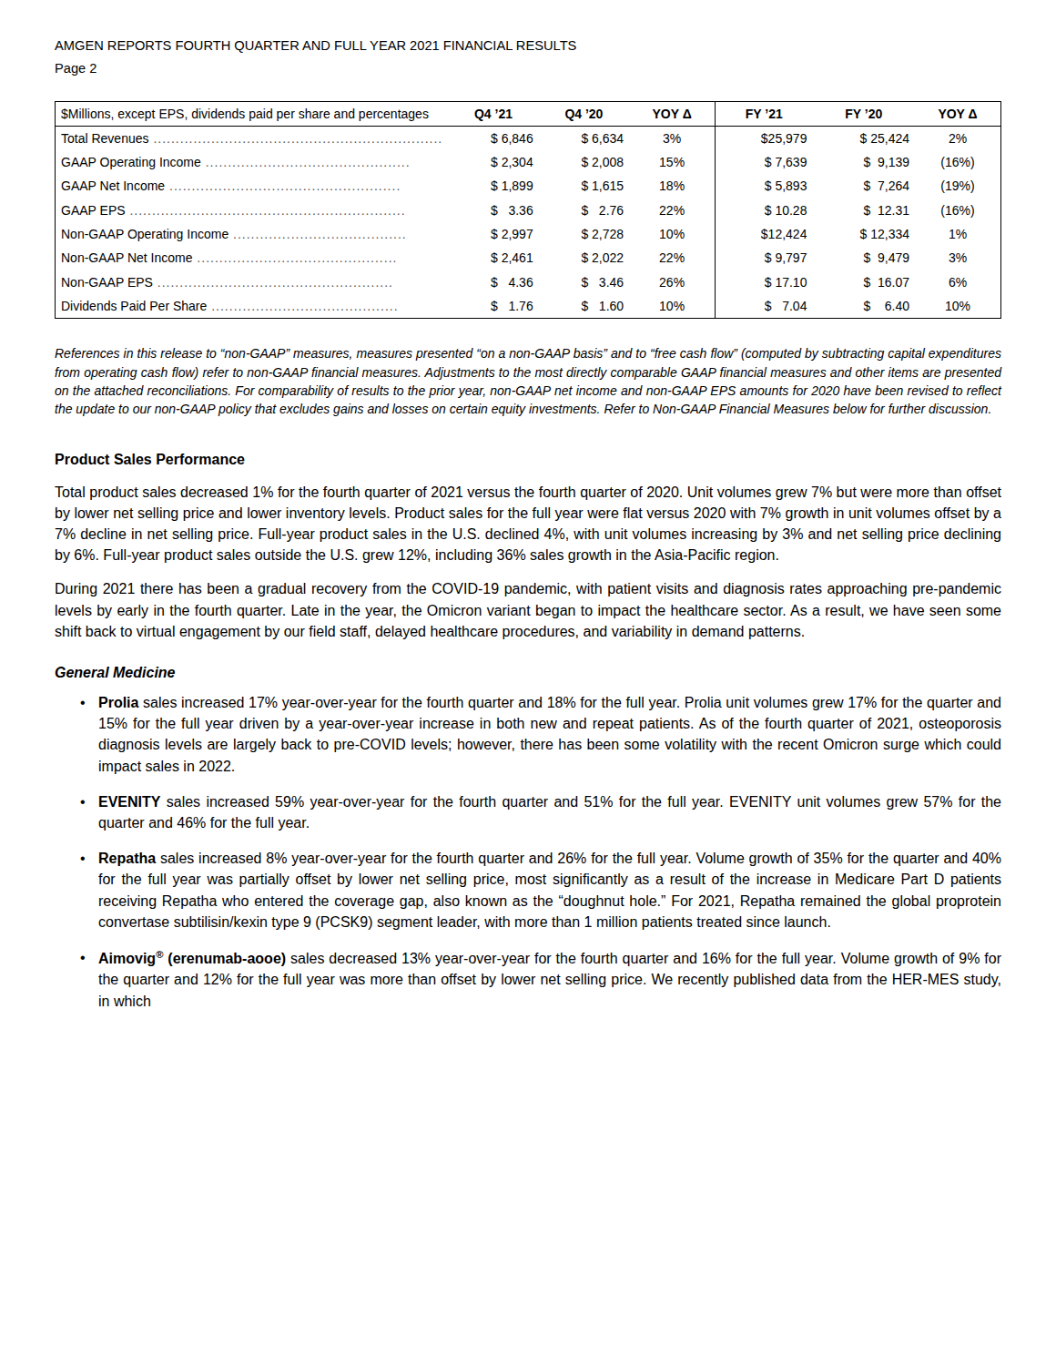AMGEN REPORTS FOURTH QUARTER AND FULL YEAR 2021 FINANCIAL RESULTS
Page 2
| $Millions, except EPS, dividends paid per share and percentages | Q4 ’21 | Q4 ’20 | YOY Δ | FY ’21 | FY ’20 | YOY Δ |
| --- | --- | --- | --- | --- | --- | --- |
| Total Revenues ................................................................. | $ 6,846 | $ 6,634 | 3% | $25,979 | $ 25,424 | 2% |
| GAAP Operating Income .............................................. | $ 2,304 | $ 2,008 | 15% | $ 7,639 | $ 9,139 | (16%) |
| GAAP Net Income .................................................... | $ 1,899 | $ 1,615 | 18% | $ 5,893 | $ 7,264 | (19%) |
| GAAP EPS .............................................................. | $ 3.36 | $ 2.76 | 22% | $ 10.28 | $ 12.31 | (16%) |
| Non-GAAP Operating Income ....................................... | $ 2,997 | $ 2,728 | 10% | $12,424 | $ 12,334 | 1% |
| Non-GAAP Net Income ............................................. | $ 2,461 | $ 2,022 | 22% | $ 9,797 | $ 9,479 | 3% |
| Non-GAAP EPS ..................................................... | $ 4.36 | $ 3.46 | 26% | $ 17.10 | $ 16.07 | 6% |
| Dividends Paid Per Share .......................................... | $ 1.76 | $ 1.60 | 10% | $ 7.04 | $ 6.40 | 10% |
References in this release to “non-GAAP” measures, measures presented “on a non-GAAP basis” and to “free cash flow” (computed by subtracting capital expenditures from operating cash flow) refer to non-GAAP financial measures. Adjustments to the most directly comparable GAAP financial measures and other items are presented on the attached reconciliations. For comparability of results to the prior year, non-GAAP net income and non-GAAP EPS amounts for 2020 have been revised to reflect the update to our non-GAAP policy that excludes gains and losses on certain equity investments. Refer to Non-GAAP Financial Measures below for further discussion.
Product Sales Performance
Total product sales decreased 1% for the fourth quarter of 2021 versus the fourth quarter of 2020. Unit volumes grew 7% but were more than offset by lower net selling price and lower inventory levels. Product sales for the full year were flat versus 2020 with 7% growth in unit volumes offset by a 7% decline in net selling price. Full-year product sales in the U.S. declined 4%, with unit volumes increasing by 3% and net selling price declining by 6%. Full-year product sales outside the U.S. grew 12%, including 36% sales growth in the Asia-Pacific region.
During 2021 there has been a gradual recovery from the COVID-19 pandemic, with patient visits and diagnosis rates approaching pre-pandemic levels by early in the fourth quarter. Late in the year, the Omicron variant began to impact the healthcare sector. As a result, we have seen some shift back to virtual engagement by our field staff, delayed healthcare procedures, and variability in demand patterns.
General Medicine
Prolia sales increased 17% year-over-year for the fourth quarter and 18% for the full year. Prolia unit volumes grew 17% for the quarter and 15% for the full year driven by a year-over-year increase in both new and repeat patients. As of the fourth quarter of 2021, osteoporosis diagnosis levels are largely back to pre-COVID levels; however, there has been some volatility with the recent Omicron surge which could impact sales in 2022.
EVENITY sales increased 59% year-over-year for the fourth quarter and 51% for the full year. EVENITY unit volumes grew 57% for the quarter and 46% for the full year.
Repatha sales increased 8% year-over-year for the fourth quarter and 26% for the full year. Volume growth of 35% for the quarter and 40% for the full year was partially offset by lower net selling price, most significantly as a result of the increase in Medicare Part D patients receiving Repatha who entered the coverage gap, also known as the “doughnut hole.” For 2021, Repatha remained the global proprotein convertase subtilisin/kexin type 9 (PCSK9) segment leader, with more than 1 million patients treated since launch.
Aimovig® (erenumab-aooe) sales decreased 13% year-over-year for the fourth quarter and 16% for the full year. Volume growth of 9% for the quarter and 12% for the full year was more than offset by lower net selling price. We recently published data from the HER-MES study, in which